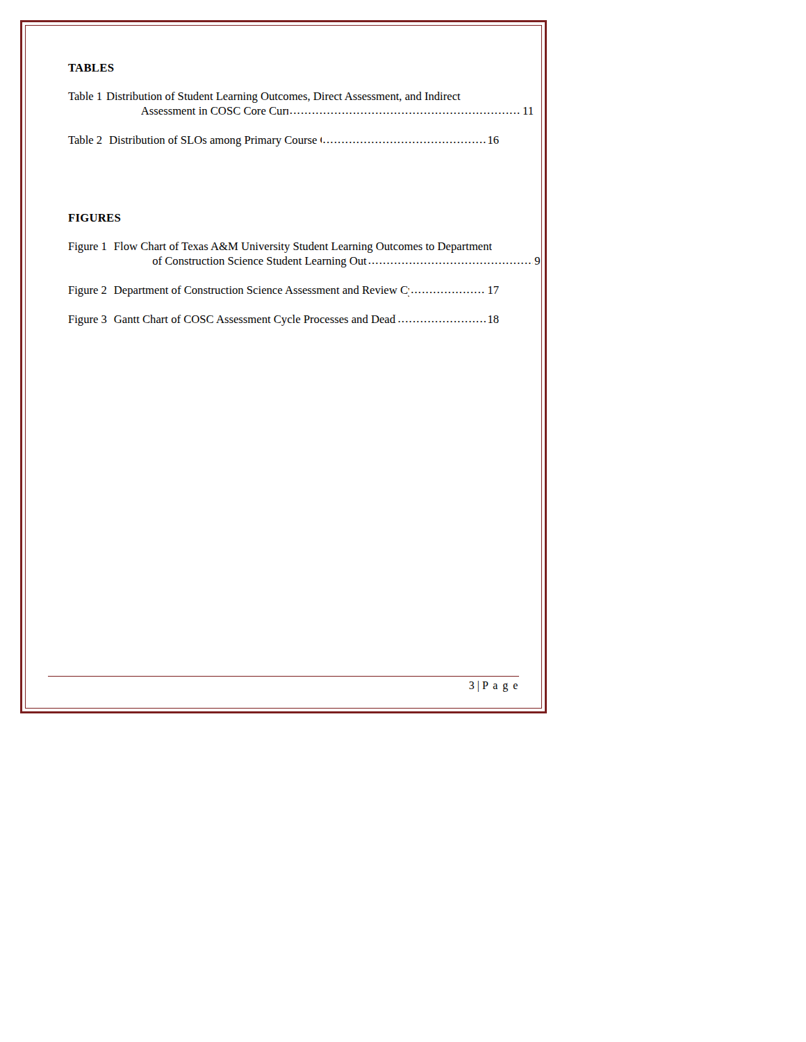TABLES
Table 1
Distribution of Student Learning Outcomes, Direct Assessment, and Indirect
Assessment in COSC Core Curriculum ............................................................................ 11
Table 2
Distribution of SLOs among Primary Course Groups .................................................. 16
FIGURES
Figure 1
Flow Chart of Texas A&M University Student Learning Outcomes to Department
of Construction Science Student Learning Outcomes .................................................. 9
Figure 2
Department of Construction Science Assessment and Review Cycle ..................... 17
Figure 3
Gantt Chart of COSC Assessment Cycle Processes and Deadlines ......................... 18
3 | P a g e